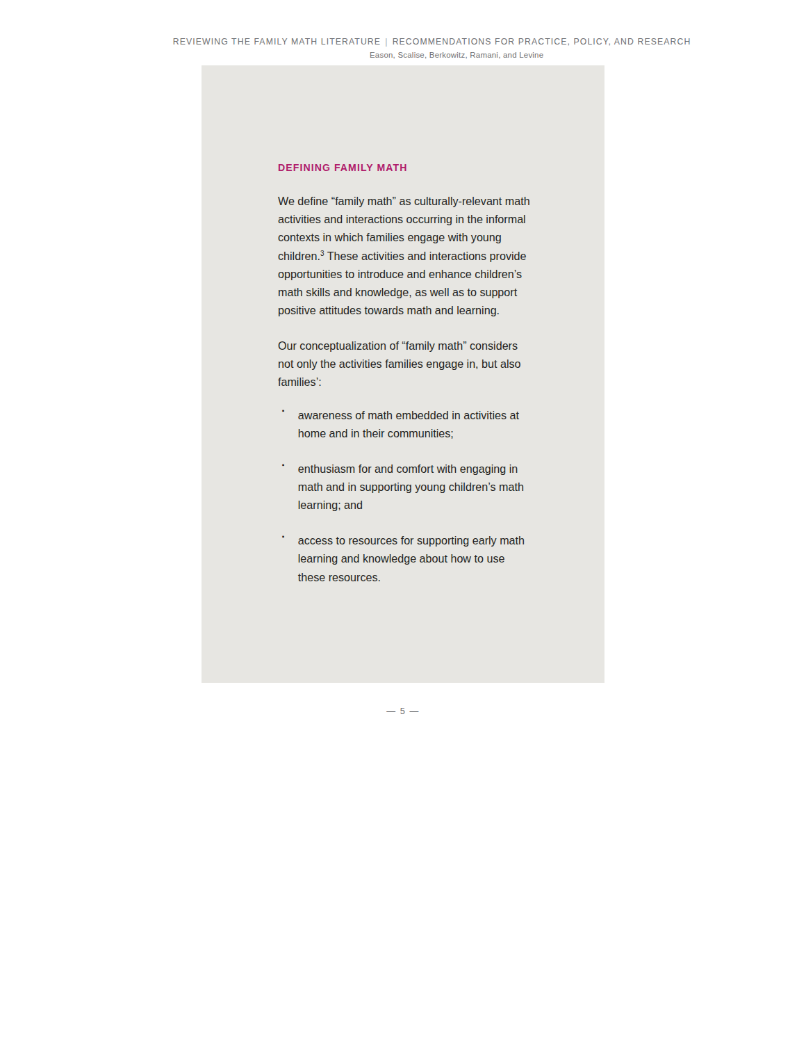Reviewing the Family Math Literature|Recommendations for Practice, Policy, and Research
Eason, Scalise, Berkowitz, Ramani, and Levine
Defining Family Math
We define “family math” as culturally-relevant math activities and interactions occurring in the informal contexts in which families engage with young children.3 These activities and interactions provide opportunities to introduce and enhance children’s math skills and knowledge, as well as to support positive attitudes towards math and learning.
Our conceptualization of “family math” considers not only the activities families engage in, but also families’:
awareness of math embedded in activities at home and in their communities;
enthusiasm for and comfort with engaging in math and in supporting young children’s math learning; and
access to resources for supporting early math learning and knowledge about how to use these resources.
— 5 —